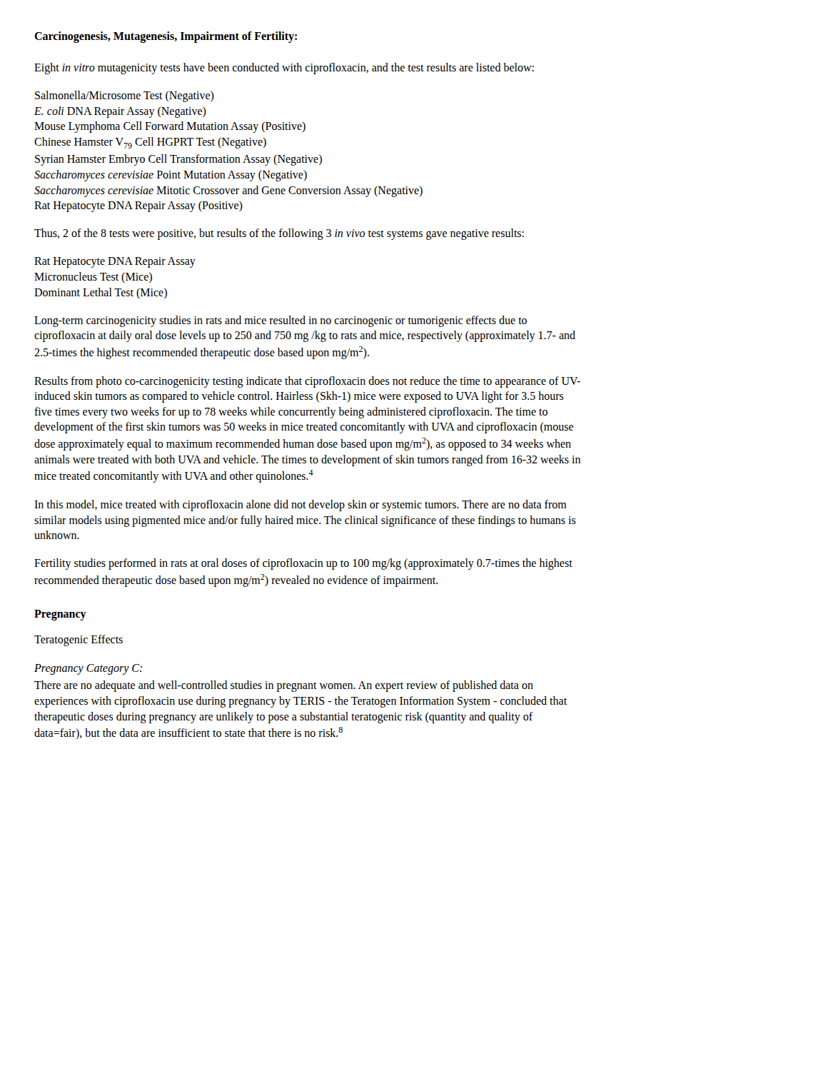Carcinogenesis, Mutagenesis, Impairment of Fertility:
Eight in vitro mutagenicity tests have been conducted with ciprofloxacin, and the test results are listed below:
Salmonella/Microsome Test (Negative)
E. coli DNA Repair Assay (Negative)
Mouse Lymphoma Cell Forward Mutation Assay (Positive)
Chinese Hamster V79 Cell HGPRT Test (Negative)
Syrian Hamster Embryo Cell Transformation Assay (Negative)
Saccharomyces cerevisiae Point Mutation Assay (Negative)
Saccharomyces cerevisiae Mitotic Crossover and Gene Conversion Assay (Negative)
Rat Hepatocyte DNA Repair Assay (Positive)
Thus, 2 of the 8 tests were positive, but results of the following 3 in vivo test systems gave negative results:
Rat Hepatocyte DNA Repair Assay
Micronucleus Test (Mice)
Dominant Lethal Test (Mice)
Long-term carcinogenicity studies in rats and mice resulted in no carcinogenic or tumorigenic effects due to ciprofloxacin at daily oral dose levels up to 250 and 750 mg /kg to rats and mice, respectively (approximately 1.7- and 2.5-times the highest recommended therapeutic dose based upon mg/m2).
Results from photo co-carcinogenicity testing indicate that ciprofloxacin does not reduce the time to appearance of UV-induced skin tumors as compared to vehicle control. Hairless (Skh-1) mice were exposed to UVA light for 3.5 hours five times every two weeks for up to 78 weeks while concurrently being administered ciprofloxacin. The time to development of the first skin tumors was 50 weeks in mice treated concomitantly with UVA and ciprofloxacin (mouse dose approximately equal to maximum recommended human dose based upon mg/m2), as opposed to 34 weeks when animals were treated with both UVA and vehicle. The times to development of skin tumors ranged from 16-32 weeks in mice treated concomitantly with UVA and other quinolones.4
In this model, mice treated with ciprofloxacin alone did not develop skin or systemic tumors. There are no data from similar models using pigmented mice and/or fully haired mice. The clinical significance of these findings to humans is unknown.
Fertility studies performed in rats at oral doses of ciprofloxacin up to 100 mg/kg (approximately 0.7-times the highest recommended therapeutic dose based upon mg/m2) revealed no evidence of impairment.
Pregnancy
Teratogenic Effects
Pregnancy Category C:
There are no adequate and well-controlled studies in pregnant women. An expert review of published data on experiences with ciprofloxacin use during pregnancy by TERIS - the Teratogen Information System - concluded that therapeutic doses during pregnancy are unlikely to pose a substantial teratogenic risk (quantity and quality of data=fair), but the data are insufficient to state that there is no risk.8